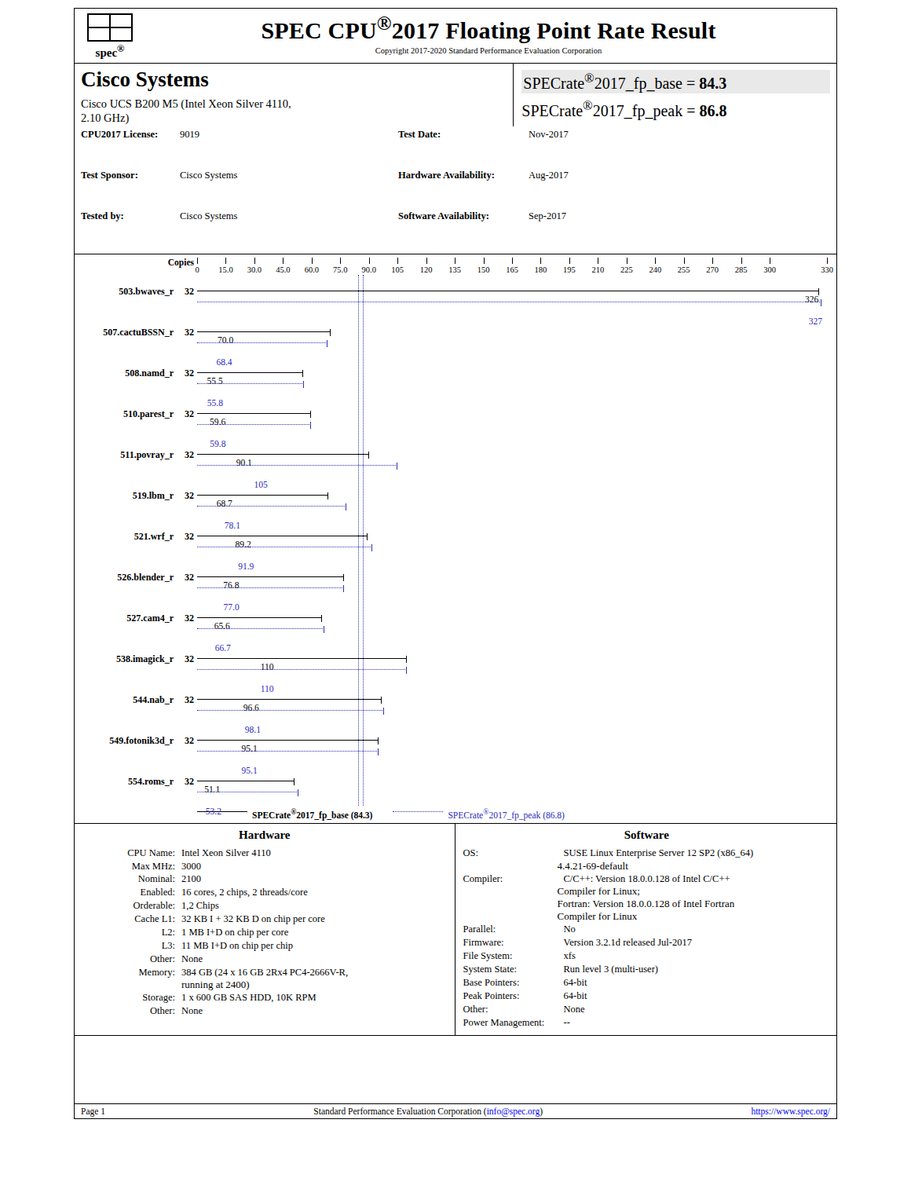spec®
SPEC CPU®2017 Floating Point Rate Result
Copyright 2017-2020 Standard Performance Evaluation Corporation
Cisco Systems
Cisco UCS B200 M5 (Intel Xeon Silver 4110,
2.10 GHz)
SPECrate®2017_fp_base = 84.3
SPECrate®2017_fp_peak = 86.8
CPU2017 License: 9019
Test Sponsor: Cisco Systems
Tested by: Cisco Systems
Test Date: Nov-2017
Hardware Availability: Aug-2017
Software Availability: Sep-2017
Copies
0
15.0
30.0
45.0
60.0
75.0
90.0
105
120
135
150
165
180
195
210
225
240
255
270
285
300
330
503.bwaves_r
32
326
327
507.cactuBSSN_r
32
70.0
68.4
508.namd_r
32
55.5
55.8
510.parest_r
32
59.6
59.8
511.povray_r
32
90.1
105
519.lbm_r
32
68.7
78.1
521.wrf_r
32
89.2
91.9
526.blender_r
32
76.8
77.0
527.cam4_r
32
65.6
66.7
538.imagick_r
32
110
110
544.nab_r
32
96.6
98.1
549.fotonik3d_r
32
95.1
95.1
554.roms_r
32
51.1
53.2
SPECrate®2017_fp_base (84.3) SPECrate®2017_fp_peak (86.8)
Hardware
CPU Name:
Intel Xeon Silver 4110
Max MHz:
3000
Nominal:
2100
Enabled:
16 cores, 2 chips, 2 threads/core
Orderable:
1,2 Chips
Cache L1:
32 KB I + 32 KB D on chip per core
L2:
1 MB I+D on chip per core
L3:
11 MB I+D on chip per chip
Other:
None
Memory:
384 GB (24 x 16 GB 2Rx4 PC4-2666V-R,
running at 2400)
Storage:
1 x 600 GB SAS HDD, 10K RPM
Other:
None
Software
OS:
SUSE Linux Enterprise Server 12 SP2 (x86_64)
4.4.21-69-default
Compiler:
C/C++: Version 18.0.0.128 of Intel C/C++
Compiler for Linux;
Fortran: Version 18.0.0.128 of Intel Fortran
Compiler for Linux
Parallel:
No
Firmware:
Version 3.2.1d released Jul-2017
File System:
xfs
System State:
Run level 3 (multi-user)
Base Pointers:
64-bit
Peak Pointers:
64-bit
Other:
None
Power Management:
--
Page 1
Standard Performance Evaluation Corporation (info@spec.org)
https://www.spec.org/